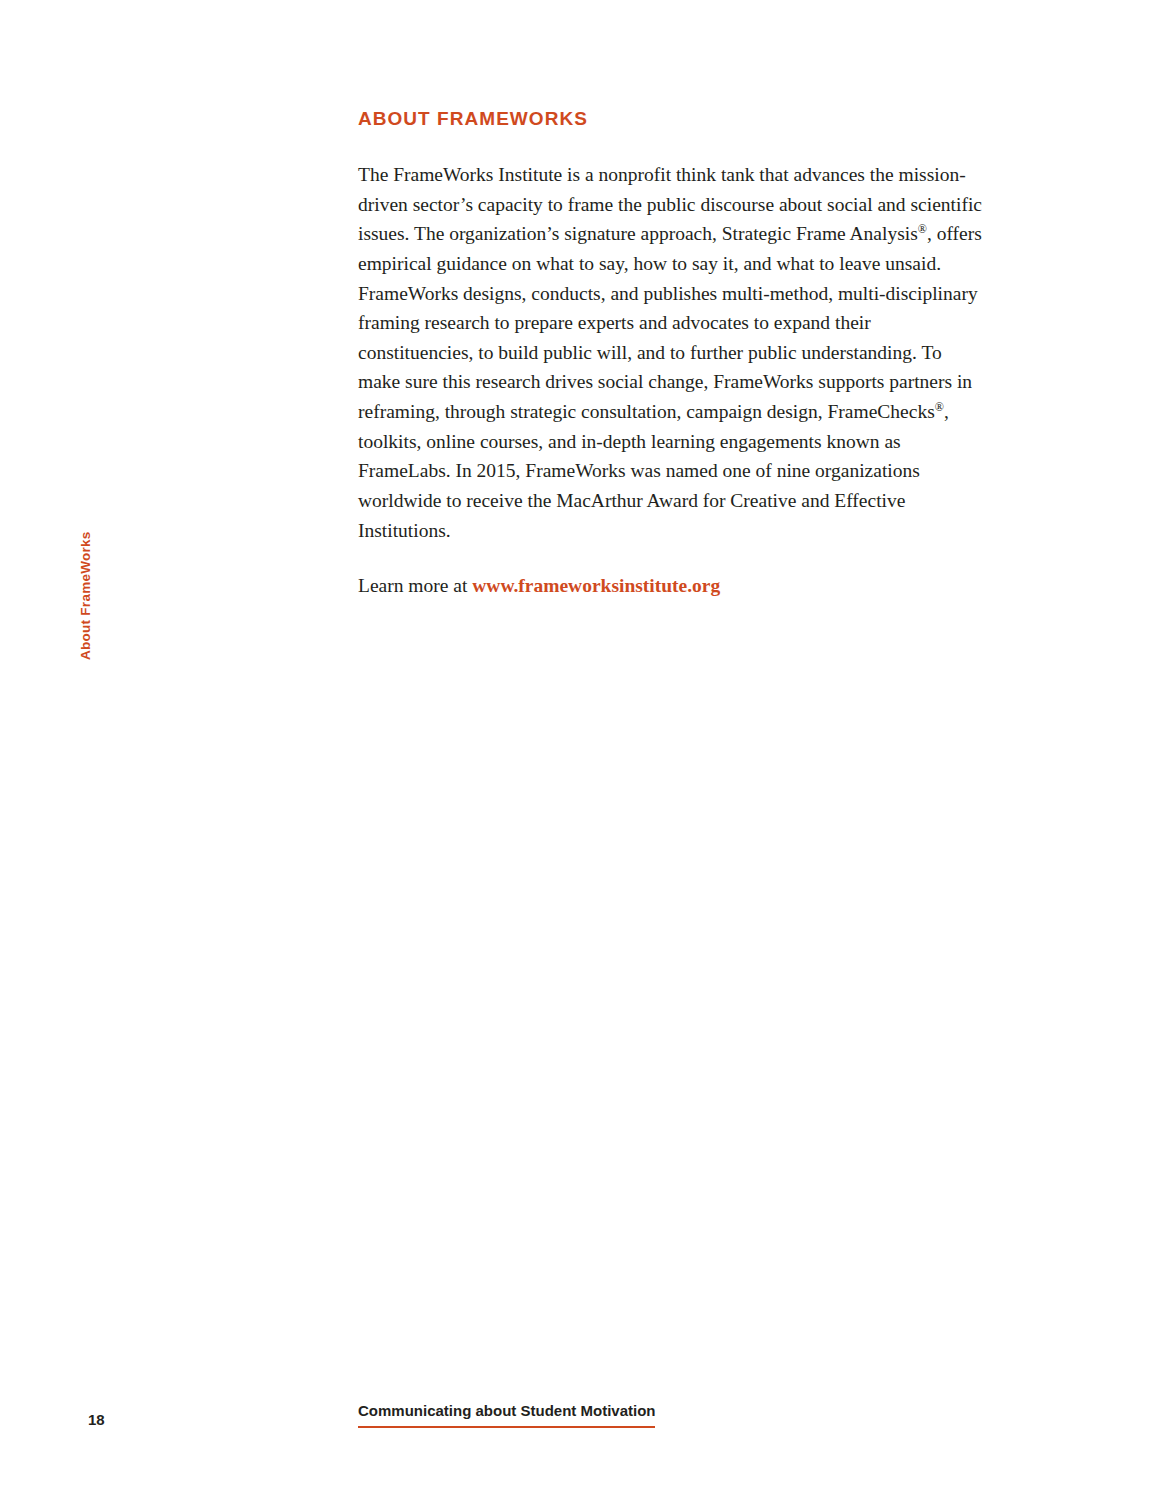About FrameWorks
About FrameWorks
The FrameWorks Institute is a nonprofit think tank that advances the mission-driven sector’s capacity to frame the public discourse about social and scientific issues. The organization’s signature approach, Strategic Frame Analysis®, offers empirical guidance on what to say, how to say it, and what to leave unsaid. FrameWorks designs, conducts, and publishes multi-method, multi-disciplinary framing research to prepare experts and advocates to expand their constituencies, to build public will, and to further public understanding. To make sure this research drives social change, FrameWorks supports partners in reframing, through strategic consultation, campaign design, FrameChecks®, toolkits, online courses, and in-depth learning engagements known as FrameLabs. In 2015, FrameWorks was named one of nine organizations worldwide to receive the MacArthur Award for Creative and Effective Institutions.
Learn more at www.frameworksinstitute.org
18
Communicating about Student Motivation